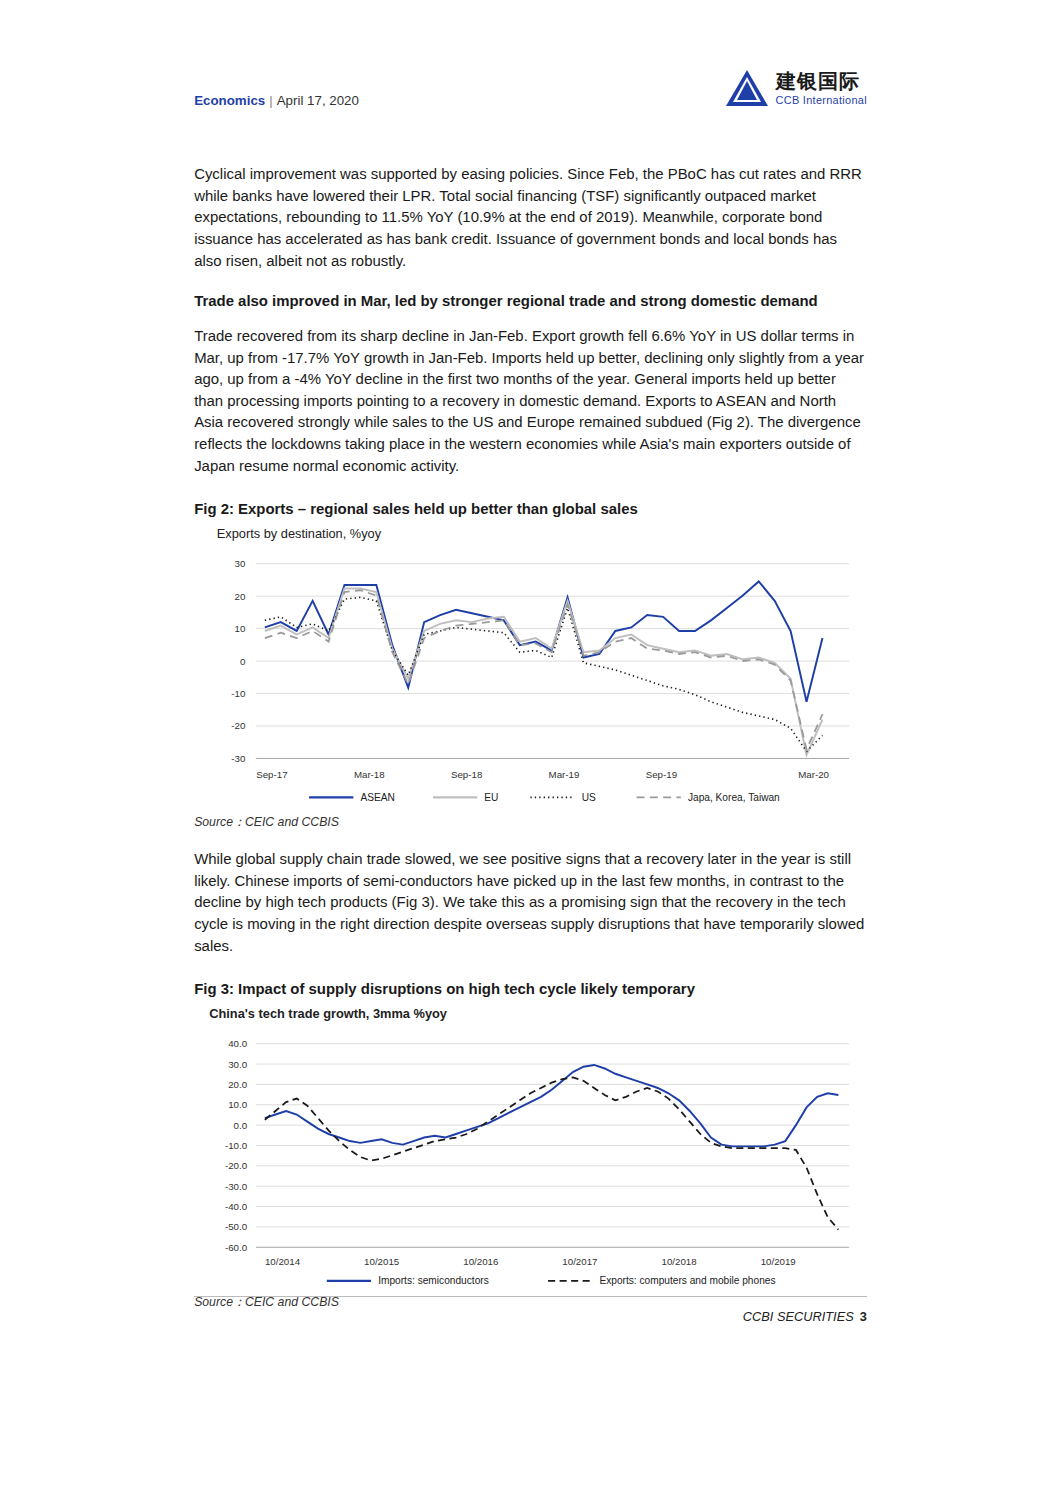Economics|April 17, 2020
建银国际
CCB International
Cyclical improvement was supported by easing policies. Since Feb, the PBoC has cut rates and RRR while banks have lowered their LPR. Total social financing (TSF) significantly outpaced market expectations, rebounding to 11.5% YoY (10.9% at the end of 2019). Meanwhile, corporate bond issuance has accelerated as has bank credit. Issuance of government bonds and local bonds has also risen, albeit not as robustly.
Trade also improved in Mar, led by stronger regional trade and strong domestic demand
Trade recovered from its sharp decline in Jan-Feb. Export growth fell 6.6% YoY in US dollar terms in Mar, up from -17.7% YoY growth in Jan-Feb. Imports held up better, declining only slightly from a year ago, up from a -4% YoY decline in the first two months of the year. General imports held up better than processing imports pointing to a recovery in domestic demand. Exports to ASEAN and North Asia recovered strongly while sales to the US and Europe remained subdued (Fig 2). The divergence reflects the lockdowns taking place in the western economies while Asia's main exporters outside of Japan resume normal economic activity.
Fig 2: Exports – regional sales held up better than global sales
Exports by destination, %yoy
30 20 10 0 -10 -20 -30 Sep-17 Mar-18 Sep-18 Mar-19 Sep-19 Mar-20 ASEAN EU US Japa, Korea, Taiwan
Source：CEIC and CCBIS
While global supply chain trade slowed, we see positive signs that a recovery later in the year is still likely. Chinese imports of semi-conductors have picked up in the last few months, in contrast to the decline by high tech products (Fig 3). We take this as a promising sign that the recovery in the tech cycle is moving in the right direction despite overseas supply disruptions that have temporarily slowed sales.
Fig 3: Impact of supply disruptions on high tech cycle likely temporary
China's tech trade growth, 3mma %yoy
40.0 30.0 20.0 10.0 0.0 -10.0 -20.0 -30.0 -40.0 -50.0 -60.0 10/2014 10/2015 10/2016 10/2017 10/2018 10/2019 Imports: semiconductors Exports: computers and mobile phones
Source：CEIC and CCBIS
CCBI SECURITIES3